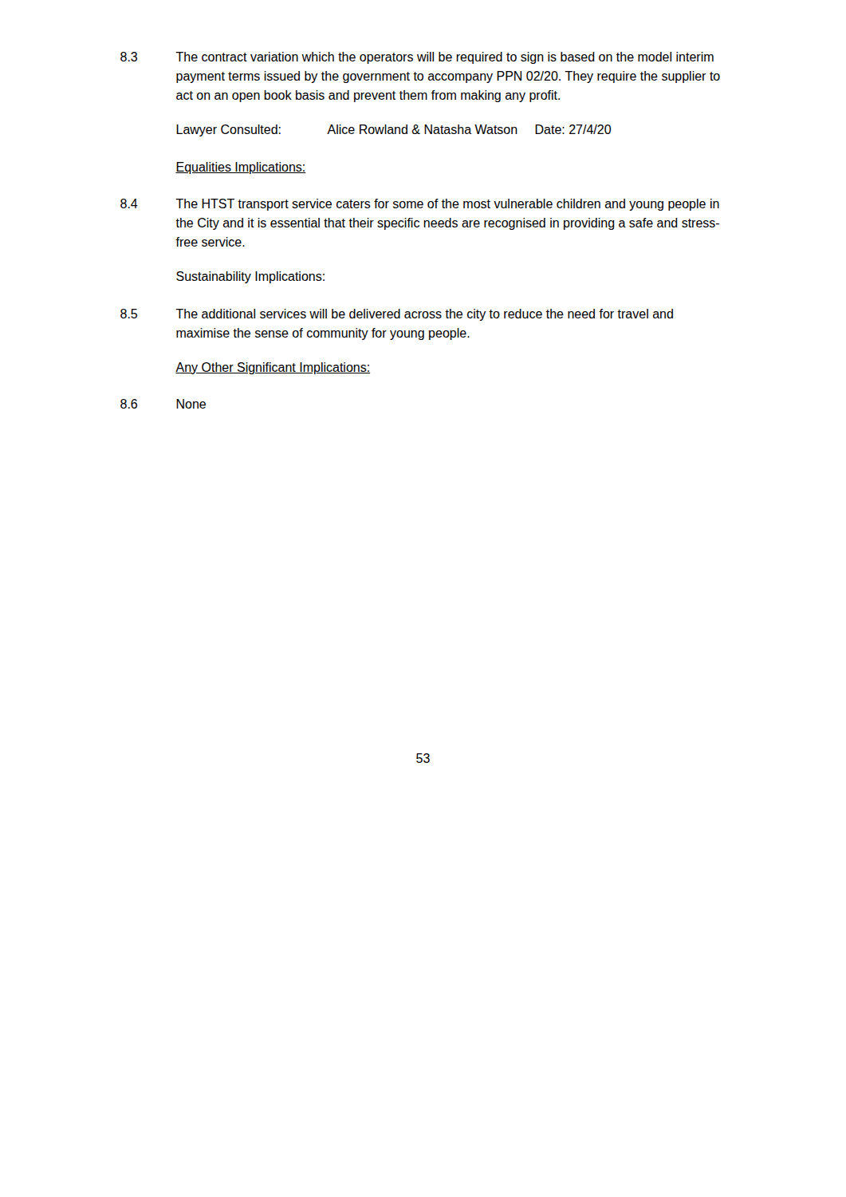8.3
The contract variation which the operators will be required to sign is based on the model interim payment terms issued by the government to accompany PPN 02/20. They require the supplier to act on an open book basis and prevent them from making any profit.
Lawyer Consulted:
Alice Rowland & Natasha Watson
Date: 27/4/20
Equalities Implications:
8.4
The HTST transport service caters for some of the most vulnerable children and young people in the City and it is essential that their specific needs are recognised in providing a safe and stress-free service.
Sustainability Implications:
8.5
The additional services will be delivered across the city to reduce the need for travel and maximise the sense of community for young people.
Any Other Significant Implications:
8.6
None
53